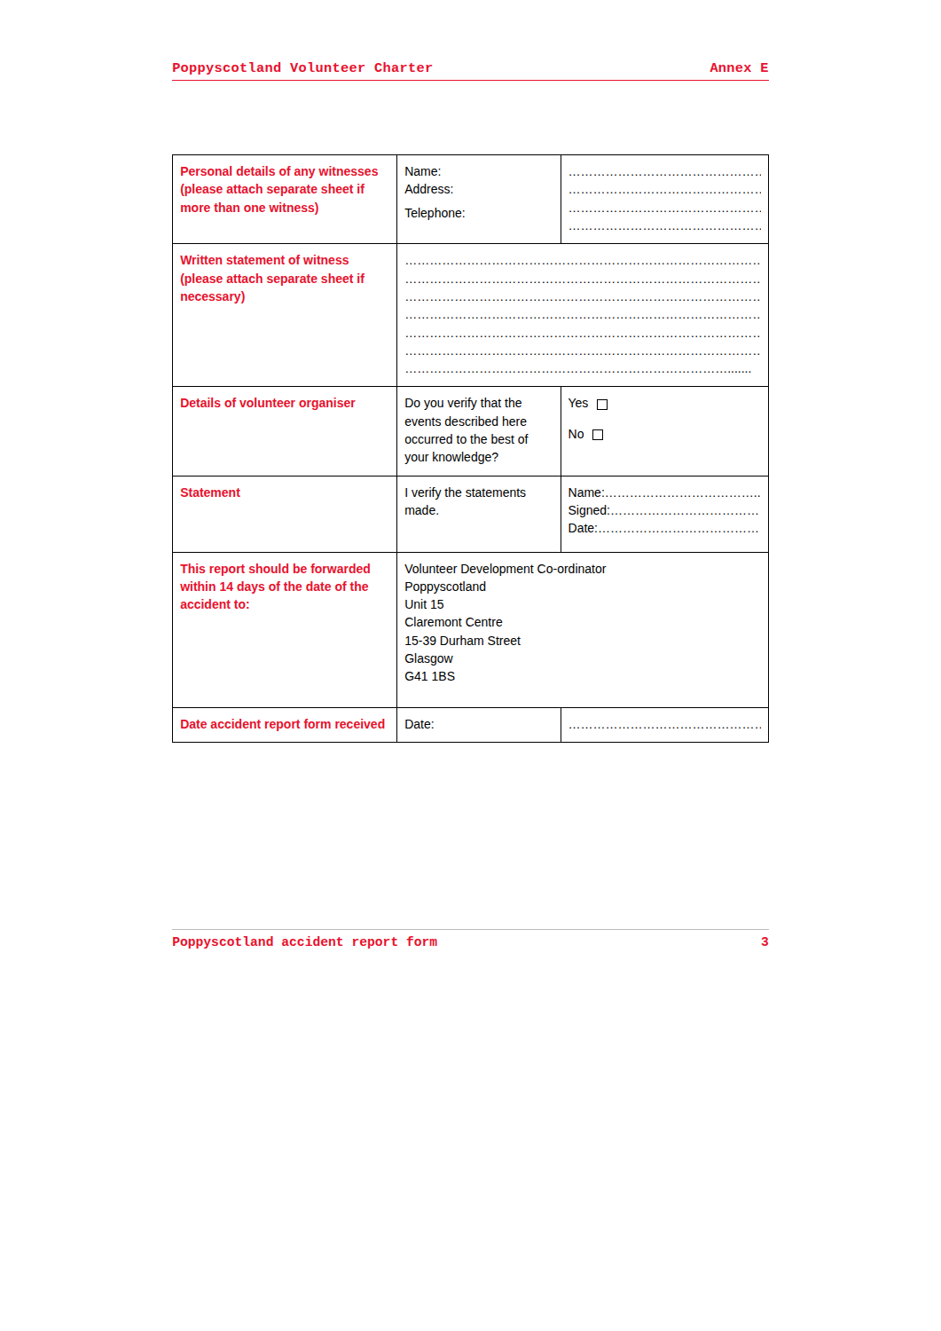Poppyscotland Volunteer Charter Annex E
| Personal details of any witnesses (please attach separate sheet if more than one witness) | Name: Address: Telephone: | ………………………………………… ………………………………………… ………………………………………… ………………………………………….. |
| Written statement of witness (please attach separate sheet if necessary) | ……………………………………………………………………………… ……………………………………………………………………………… ……………………………………………………………………………… ……………………………………………………………………………… ……………………………………………………………………………… ……………………………………………………………………………… ……………………………………………………………………....... |
| Details of volunteer organiser | Do you verify that the events described here occurred to the best of your knowledge? | Yes No |
| Statement | I verify the statements made. | Name:……………………………….. Signed:……………………………… Date:………………………………… |
| This report should be forwarded within 14 days of the date of the accident to: | Volunteer Development Co-ordinator Poppyscotland Unit 15 Claremont Centre 15-39 Durham Street Glasgow G41 1BS |
| Date accident report form received | Date: | ………………………………………… |
Poppyscotland accident report form 3